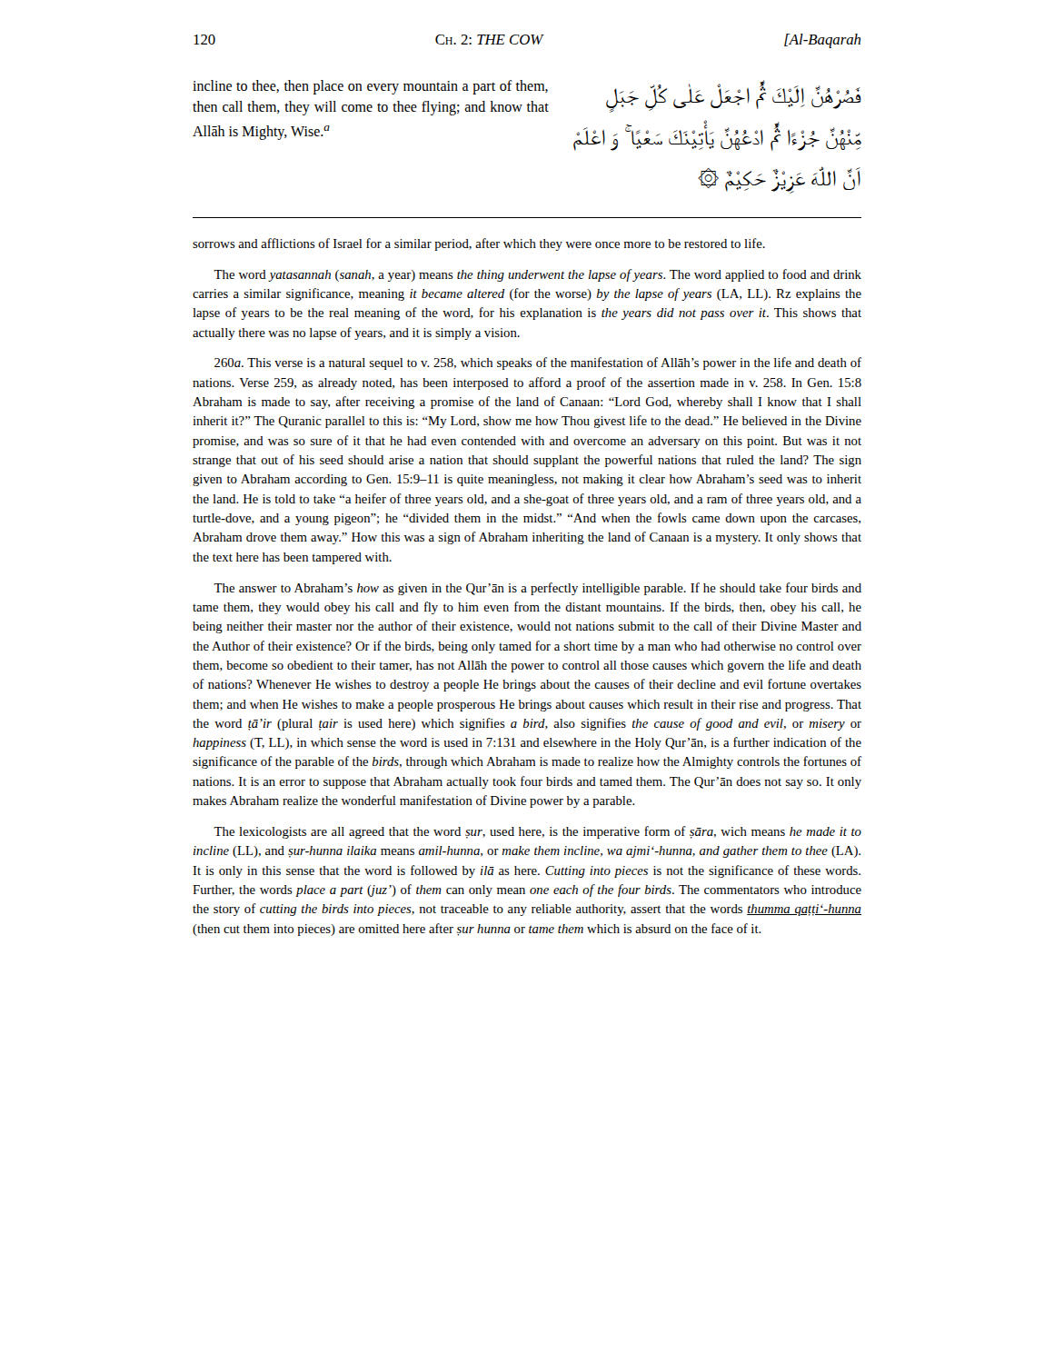120 Ch. 2: THE COW [Al-Baqarah
incline to thee, then place on every mountain a part of them, then call them, they will come to thee flying; and know that Allāh is Mighty, Wise.a
فَصُرْهُنَّ اِلَيْكَ ثُمَّ اجْعَلْ عَلٰى كُلِّ جَبَلٍ مِّنْهُنَّ جُزْءًا ثُمَّ ادْعُهُنَّ يَأْتِيْنَكَ سَعْيًا ۚ وَ اعْلَمْ اَنَّ اللّٰهَ عَزِيْزٌ حَكِيْمٌ ۞
sorrows and afflictions of Israel for a similar period, after which they were once more to be restored to life.
The word yatasannah (sanah, a year) means the thing underwent the lapse of years. The word applied to food and drink carries a similar significance, meaning it became altered (for the worse) by the lapse of years (LA, LL). Rz explains the lapse of years to be the real meaning of the word, for his explanation is the years did not pass over it. This shows that actually there was no lapse of years, and it is simply a vision.
260a. This verse is a natural sequel to v. 258, which speaks of the manifestation of Allāh’s power in the life and death of nations. Verse 259, as already noted, has been interposed to afford a proof of the assertion made in v. 258. In Gen. 15:8 Abraham is made to say, after receiving a promise of the land of Canaan: “Lord God, whereby shall I know that I shall inherit it?” The Quranic parallel to this is: “My Lord, show me how Thou givest life to the dead.” He believed in the Divine promise, and was so sure of it that he had even contended with and overcome an adversary on this point. But was it not strange that out of his seed should arise a nation that should supplant the powerful nations that ruled the land? The sign given to Abraham according to Gen. 15:9–11 is quite meaningless, not making it clear how Abraham’s seed was to inherit the land. He is told to take “a heifer of three years old, and a she-goat of three years old, and a ram of three years old, and a turtle-dove, and a young pigeon”; he “divided them in the midst.” “And when the fowls came down upon the carcases, Abraham drove them away.” How this was a sign of Abraham inheriting the land of Canaan is a mystery. It only shows that the text here has been tampered with.
The answer to Abraham’s how as given in the Qur’ān is a perfectly intelligible parable. If he should take four birds and tame them, they would obey his call and fly to him even from the distant mountains. If the birds, then, obey his call, he being neither their master nor the author of their existence, would not nations submit to the call of their Divine Master and the Author of their existence? Or if the birds, being only tamed for a short time by a man who had otherwise no control over them, become so obedient to their tamer, has not Allāh the power to control all those causes which govern the life and death of nations? Whenever He wishes to destroy a people He brings about the causes of their decline and evil fortune overtakes them; and when He wishes to make a people prosperous He brings about causes which result in their rise and progress. That the word ṭā’ir (plural ṭair is used here) which signifies a bird, also signifies the cause of good and evil, or misery or happiness (T, LL), in which sense the word is used in 7:131 and elsewhere in the Holy Qur’ān, is a further indication of the significance of the parable of the birds, through which Abraham is made to realize how the Almighty controls the fortunes of nations. It is an error to suppose that Abraham actually took four birds and tamed them. The Qur’ān does not say so. It only makes Abraham realize the wonderful manifestation of Divine power by a parable.
The lexicologists are all agreed that the word ṣur, used here, is the imperative form of ṣāra, wich means he made it to incline (LL), and ṣur-hunna ilaika means amil-hunna, or make them incline, wa ajmi‘-hunna, and gather them to thee (LA). It is only in this sense that the word is followed by ilā as here. Cutting into pieces is not the significance of these words. Further, the words place a part (juz’) of them can only mean one each of the four birds. The commentators who introduce the story of cutting the birds into pieces, not traceable to any reliable authority, assert that the words thumma qaṭṭi‘-hunna (then cut them into pieces) are omitted here after ṣur hunna or tame them which is absurd on the face of it.